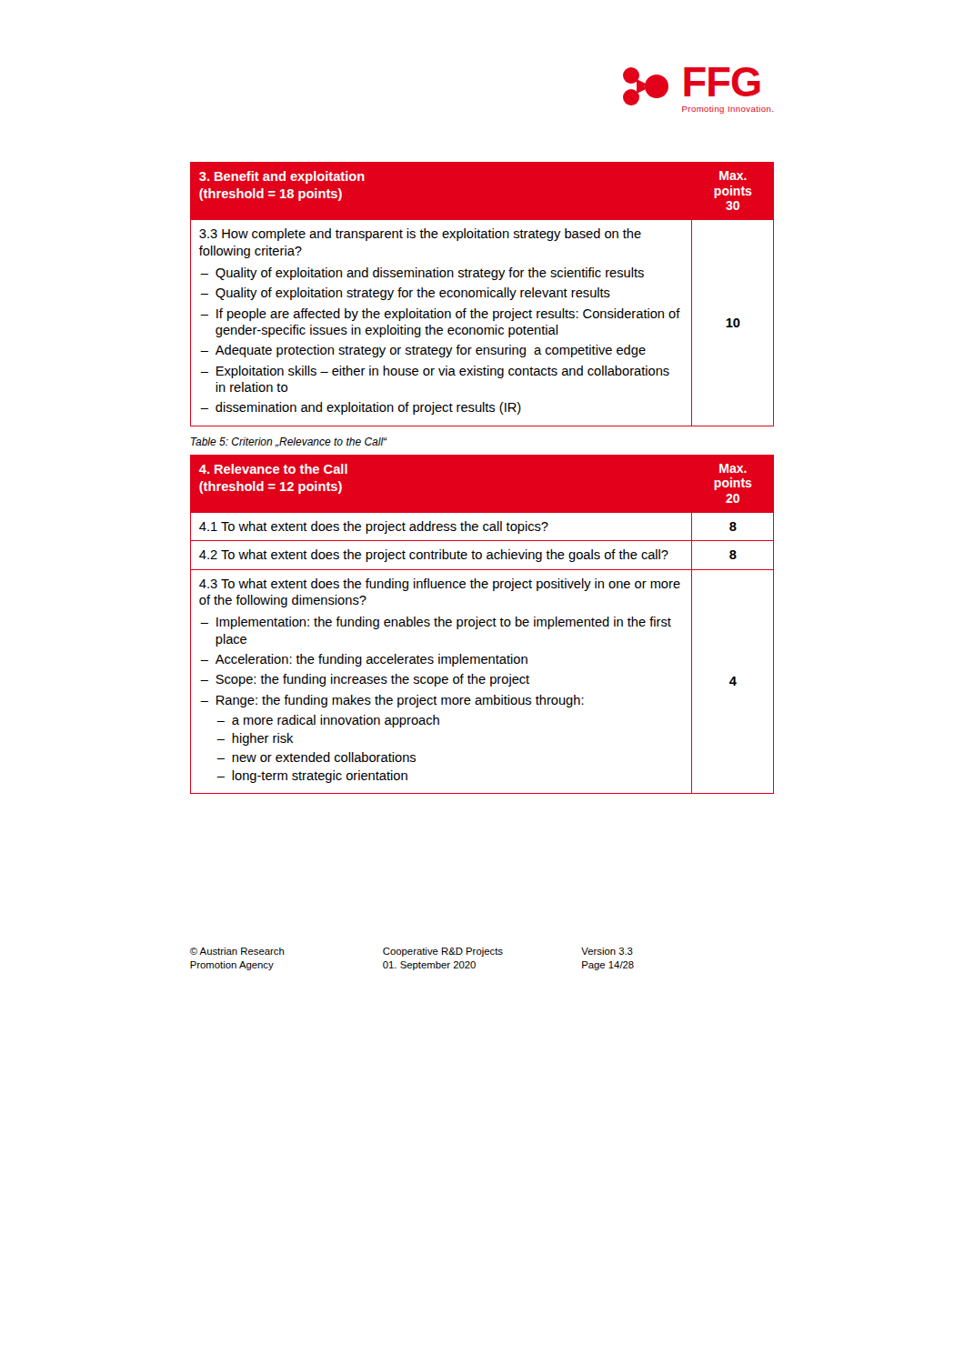FFG Promoting Innovation.
| 3. Benefit and exploitation (threshold = 18 points) | Max. points 30 |
| --- | --- |
| 3.3 How complete and transparent is the exploitation strategy based on the following criteria? Quality of exploitation and dissemination strategy for the scientific results Quality of exploitation strategy for the economically relevant results If people are affected by the exploitation of the project results: Consideration of gender-specific issues in exploiting the economic potential Adequate protection strategy or strategy for ensuring a competitive edge Exploitation skills – either in house or via existing contacts and collaborations in relation to dissemination and exploitation of project results (IR) | 10 |
Table 5: Criterion „Relevance to the Call“
| 4. Relevance to the Call (threshold = 12 points) | Max. points 20 |
| --- | --- |
| 4.1 To what extent does the project address the call topics? | 8 |
| 4.2 To what extent does the project contribute to achieving the goals of the call? | 8 |
| 4.3 To what extent does the funding influence the project positively in one or more of the following dimensions? Implementation: the funding enables the project to be implemented in the first place Acceleration: the funding accelerates implementation Scope: the funding increases the scope of the project Range: the funding makes the project more ambitious through: a more radical innovation approach higher risk new or extended collaborations long-term strategic orientation | 4 |
© Austrian Research
Promotion Agency
Cooperative R&D Projects
01. September 2020
Version 3.3 Page 14/28